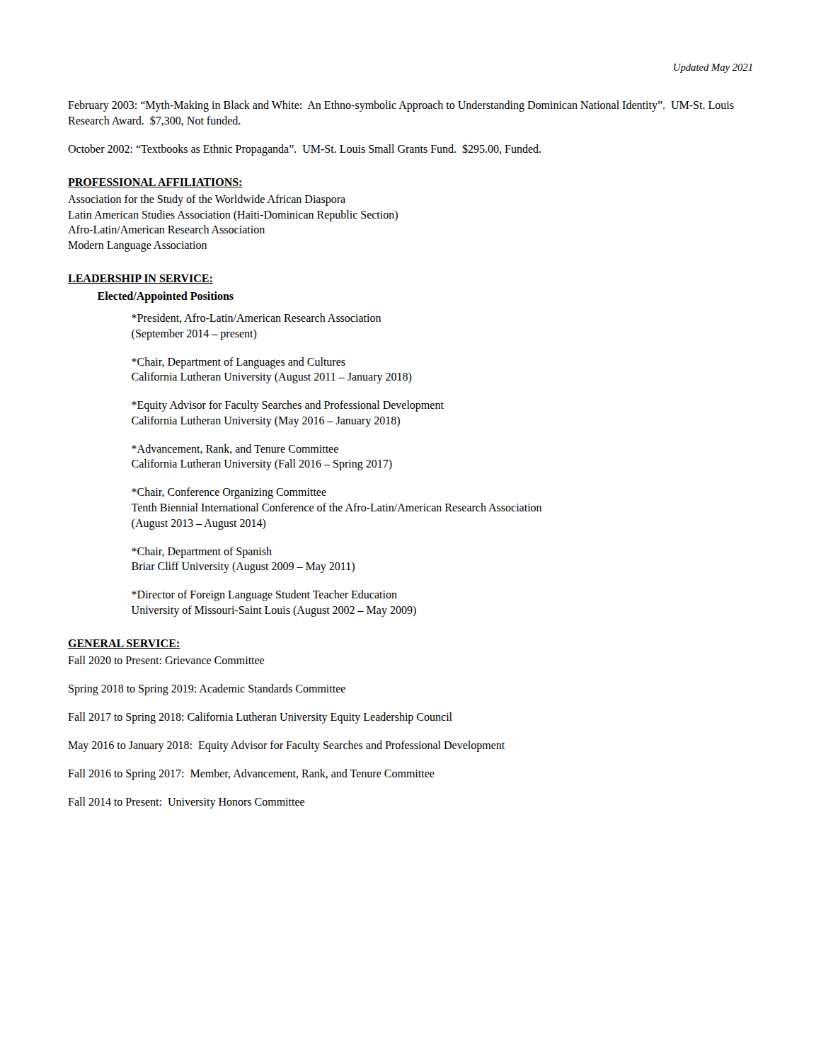Updated May 2021
February 2003: “Myth-Making in Black and White: An Ethno-symbolic Approach to Understanding Dominican National Identity”. UM-St. Louis Research Award. $7,300, Not funded.
October 2002: “Textbooks as Ethnic Propaganda”. UM-St. Louis Small Grants Fund. $295.00, Funded.
PROFESSIONAL AFFILIATIONS:
Association for the Study of the Worldwide African Diaspora
Latin American Studies Association (Haiti-Dominican Republic Section)
Afro-Latin/American Research Association
Modern Language Association
LEADERSHIP IN SERVICE:
Elected/Appointed Positions
*President, Afro-Latin/American Research Association
(September 2014 – present)
*Chair, Department of Languages and Cultures
California Lutheran University (August 2011 – January 2018)
*Equity Advisor for Faculty Searches and Professional Development
California Lutheran University (May 2016 – January 2018)
*Advancement, Rank, and Tenure Committee
California Lutheran University (Fall 2016 – Spring 2017)
*Chair, Conference Organizing Committee
Tenth Biennial International Conference of the Afro-Latin/American Research Association
(August 2013 – August 2014)
*Chair, Department of Spanish
Briar Cliff University (August 2009 – May 2011)
*Director of Foreign Language Student Teacher Education
University of Missouri-Saint Louis (August 2002 – May 2009)
GENERAL SERVICE:
Fall 2020 to Present: Grievance Committee
Spring 2018 to Spring 2019: Academic Standards Committee
Fall 2017 to Spring 2018: California Lutheran University Equity Leadership Council
May 2016 to January 2018: Equity Advisor for Faculty Searches and Professional Development
Fall 2016 to Spring 2017: Member, Advancement, Rank, and Tenure Committee
Fall 2014 to Present: University Honors Committee